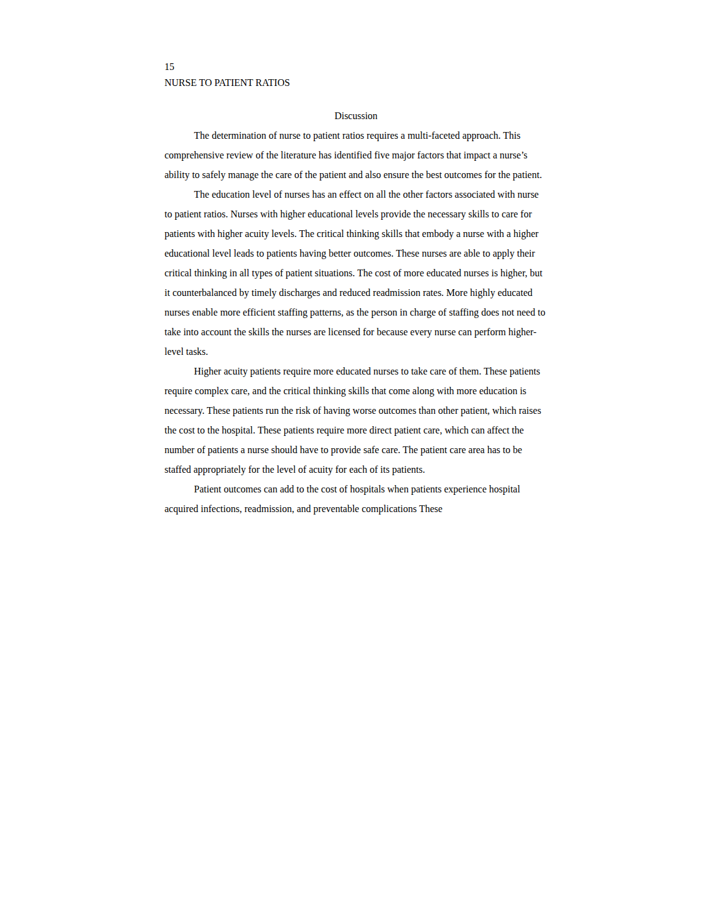15
NURSE TO PATIENT RATIOS
Discussion
The determination of nurse to patient ratios requires a multi-faceted approach. This comprehensive review of the literature has identified five major factors that impact a nurse’s ability to safely manage the care of the patient and also ensure the best outcomes for the patient.
The education level of nurses has an effect on all the other factors associated with nurse to patient ratios. Nurses with higher educational levels provide the necessary skills to care for patients with higher acuity levels. The critical thinking skills that embody a nurse with a higher educational level leads to patients having better outcomes. These nurses are able to apply their critical thinking in all types of patient situations. The cost of more educated nurses is higher, but it counterbalanced by timely discharges and reduced readmission rates. More highly educated nurses enable more efficient staffing patterns, as the person in charge of staffing does not need to take into account the skills the nurses are licensed for because every nurse can perform higher-level tasks.
Higher acuity patients require more educated nurses to take care of them. These patients require complex care, and the critical thinking skills that come along with more education is necessary. These patients run the risk of having worse outcomes than other patient, which raises the cost to the hospital. These patients require more direct patient care, which can affect the number of patients a nurse should have to provide safe care. The patient care area has to be staffed appropriately for the level of acuity for each of its patients.
Patient outcomes can add to the cost of hospitals when patients experience hospital acquired infections, readmission, and preventable complications These